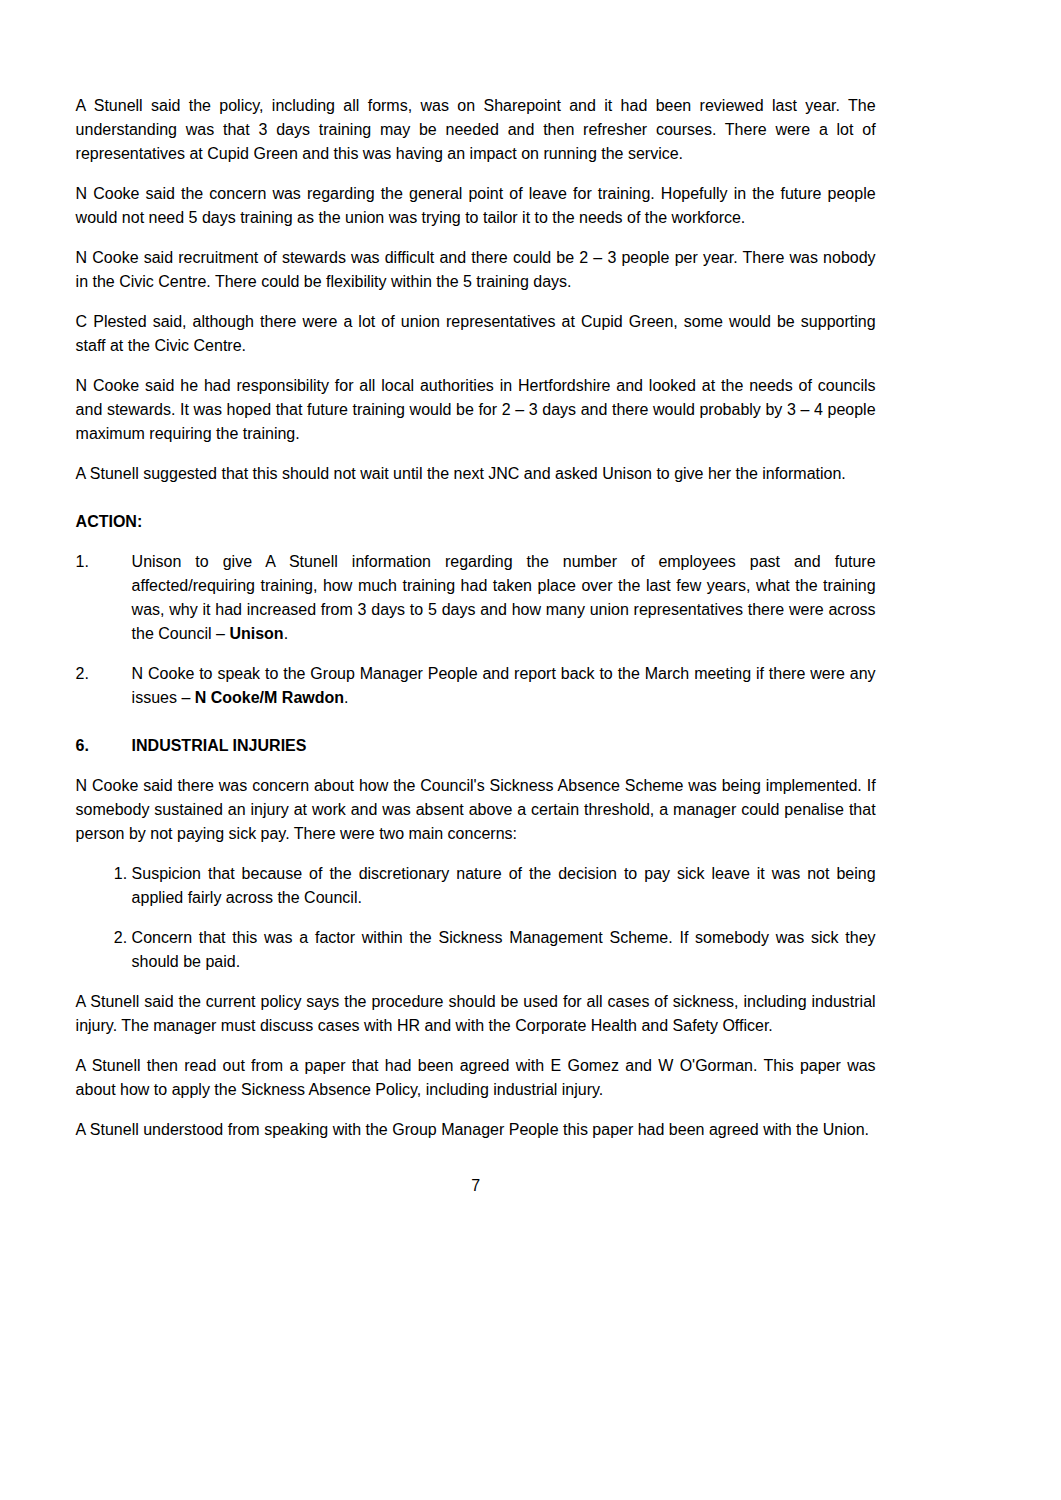A Stunell said the policy, including all forms, was on Sharepoint and it had been reviewed last year. The understanding was that 3 days training may be needed and then refresher courses. There were a lot of representatives at Cupid Green and this was having an impact on running the service.
N Cooke said the concern was regarding the general point of leave for training. Hopefully in the future people would not need 5 days training as the union was trying to tailor it to the needs of the workforce.
N Cooke said recruitment of stewards was difficult and there could be 2 – 3 people per year. There was nobody in the Civic Centre. There could be flexibility within the 5 training days.
C Plested said, although there were a lot of union representatives at Cupid Green, some would be supporting staff at the Civic Centre.
N Cooke said he had responsibility for all local authorities in Hertfordshire and looked at the needs of councils and stewards. It was hoped that future training would be for 2 – 3 days and there would probably by 3 – 4 people maximum requiring the training.
A Stunell suggested that this should not wait until the next JNC and asked Unison to give her the information.
ACTION:
Unison to give A Stunell information regarding the number of employees past and future affected/requiring training, how much training had taken place over the last few years, what the training was, why it had increased from 3 days to 5 days and how many union representatives there were across the Council – Unison.
N Cooke to speak to the Group Manager People and report back to the March meeting if there were any issues – N Cooke/M Rawdon.
6. INDUSTRIAL INJURIES
N Cooke said there was concern about how the Council's Sickness Absence Scheme was being implemented. If somebody sustained an injury at work and was absent above a certain threshold, a manager could penalise that person by not paying sick pay. There were two main concerns:
Suspicion that because of the discretionary nature of the decision to pay sick leave it was not being applied fairly across the Council.
Concern that this was a factor within the Sickness Management Scheme. If somebody was sick they should be paid.
A Stunell said the current policy says the procedure should be used for all cases of sickness, including industrial injury. The manager must discuss cases with HR and with the Corporate Health and Safety Officer.
A Stunell then read out from a paper that had been agreed with E Gomez and W O'Gorman. This paper was about how to apply the Sickness Absence Policy, including industrial injury.
A Stunell understood from speaking with the Group Manager People this paper had been agreed with the Union.
7